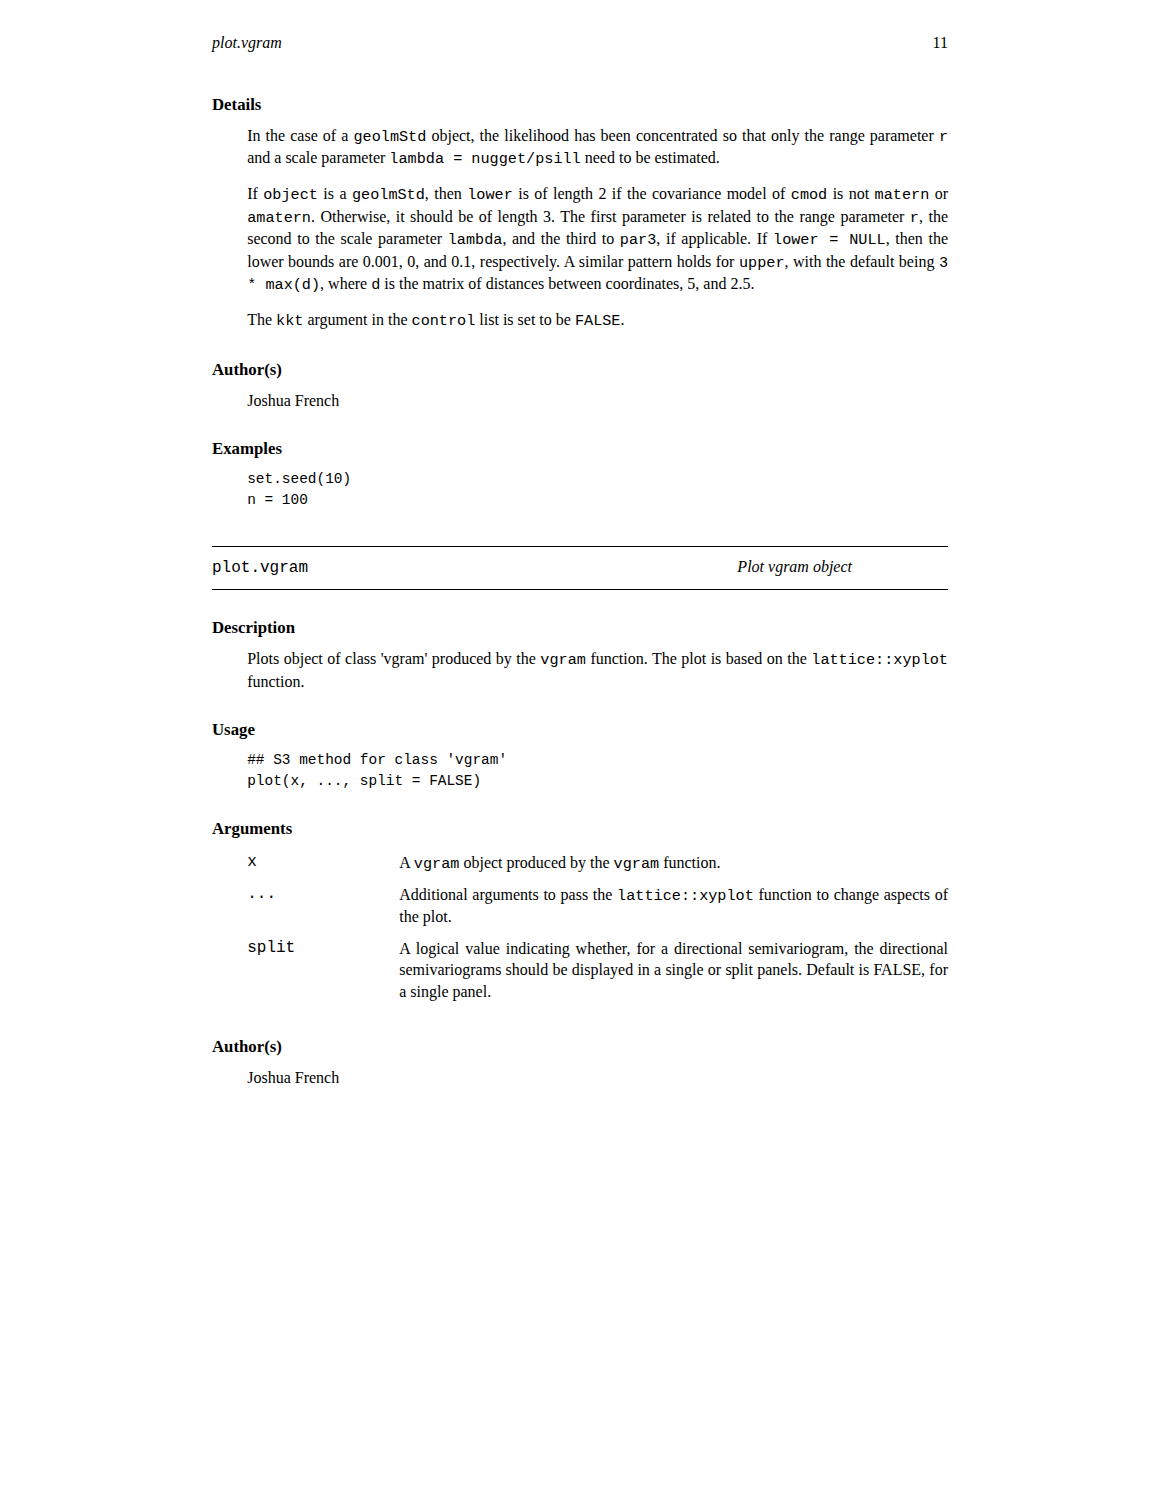plot.vgram 11
Details
In the case of a geolmStd object, the likelihood has been concentrated so that only the range parameter r and a scale parameter lambda = nugget/psill need to be estimated.
If object is a geolmStd, then lower is of length 2 if the covariance model of cmod is not matern or amatern. Otherwise, it should be of length 3. The first parameter is related to the range parameter r, the second to the scale parameter lambda, and the third to par3, if applicable. If lower = NULL, then the lower bounds are 0.001, 0, and 0.1, respectively. A similar pattern holds for upper, with the default being 3 * max(d), where d is the matrix of distances between coordinates, 5, and 2.5.
The kkt argument in the control list is set to be FALSE.
Author(s)
Joshua French
Examples
set.seed(10)
n = 100
plot.vgram Plot vgram object
Description
Plots object of class 'vgram' produced by the vgram function. The plot is based on the lattice::xyplot function.
Usage
## S3 method for class 'vgram'
plot(x, ..., split = FALSE)
Arguments
| x | A vgram object produced by the vgram function. |
| ... | Additional arguments to pass the lattice::xyplot function to change aspects of the plot. |
| split | A logical value indicating whether, for a directional semivariogram, the directional semivariograms should be displayed in a single or split panels. Default is FALSE, for a single panel. |
Author(s)
Joshua French